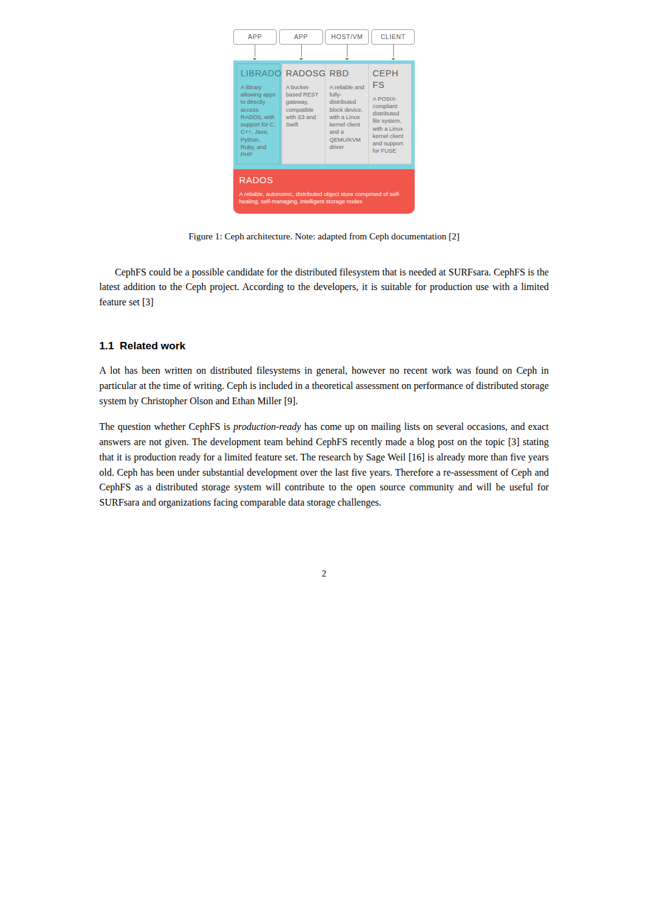APP
APP
HOST/VM
CLIENT
LIBRADOS
A library allowing apps to directly access RADOS, with support for C, C++, Java, Python, Ruby, and PHP
RADOSGW
A bucket-based REST gateway, compatible with S3 and Swift
RBD
A reliable and fully-distributed block device, with a Linux kernel client and a QEMU/KVM driver
CEPH FS
A POSIX-compliant distributed file system, with a Linux kernel client and support for FUSE
RADOS
A reliable, autonomic, distributed object store comprised of self-healing, self-managing, intelligent storage nodes
Figure 1: Ceph architecture. Note: adapted from Ceph documentation [2]
CephFS could be a possible candidate for the distributed filesystem that is needed at SURFsara. CephFS is the latest addition to the Ceph project. According to the developers, it is suitable for production use with a limited feature set [3]
1.1 Related work
A lot has been written on distributed filesystems in general, however no recent work was found on Ceph in particular at the time of writing. Ceph is included in a theoretical assessment on performance of distributed storage system by Christopher Olson and Ethan Miller [9].
The question whether CephFS is production-ready has come up on mailing lists on several occasions, and exact answers are not given. The development team behind CephFS recently made a blog post on the topic [3] stating that it is production ready for a limited feature set. The research by Sage Weil [16] is already more than five years old. Ceph has been under substantial development over the last five years. Therefore a re-assessment of Ceph and CephFS as a distributed storage system will contribute to the open source community and will be useful for SURFsara and organizations facing comparable data storage challenges.
2